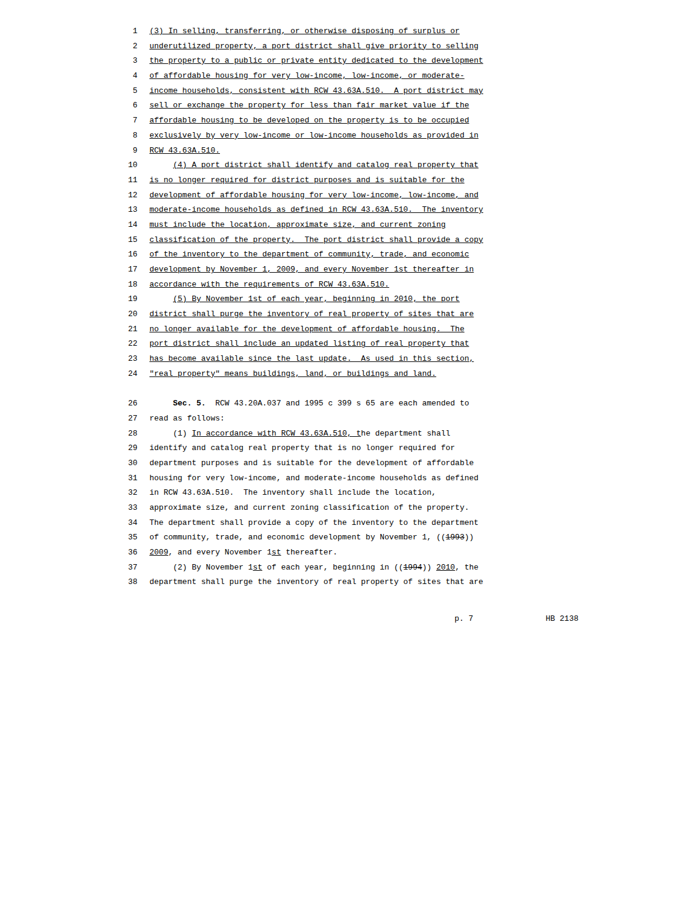(3) In selling, transferring, or otherwise disposing of surplus or
underutilized property, a port district shall give priority to selling
the property to a public or private entity dedicated to the development
of affordable housing for very low-income, low-income, or moderate-
income households, consistent with RCW 43.63A.510. A port district may
sell or exchange the property for less than fair market value if the
affordable housing to be developed on the property is to be occupied
exclusively by very low-income or low-income households as provided in
RCW 43.63A.510.
(4) A port district shall identify and catalog real property that
is no longer required for district purposes and is suitable for the
development of affordable housing for very low-income, low-income, and
moderate-income households as defined in RCW 43.63A.510. The inventory
must include the location, approximate size, and current zoning
classification of the property. The port district shall provide a copy
of the inventory to the department of community, trade, and economic
development by November 1, 2009, and every November 1st thereafter in
accordance with the requirements of RCW 43.63A.510.
(5) By November 1st of each year, beginning in 2010, the port
district shall purge the inventory of real property of sites that are
no longer available for the development of affordable housing. The
port district shall include an updated listing of real property that
has become available since the last update. As used in this section,
"real property" means buildings, land, or buildings and land.
Sec. 5. RCW 43.20A.037 and 1995 c 399 s 65 are each amended to
read as follows:
(1) In accordance with RCW 43.63A.510, the department shall
identify and catalog real property that is no longer required for
department purposes and is suitable for the development of affordable
housing for very low-income, and moderate-income households as defined
in RCW 43.63A.510. The inventory shall include the location,
approximate size, and current zoning classification of the property.
The department shall provide a copy of the inventory to the department
of community, trade, and economic development by November 1, ((1993))
2009, and every November 1st thereafter.
(2) By November 1st of each year, beginning in ((1994)) 2010, the
department shall purge the inventory of real property of sites that are
p. 7 HB 2138